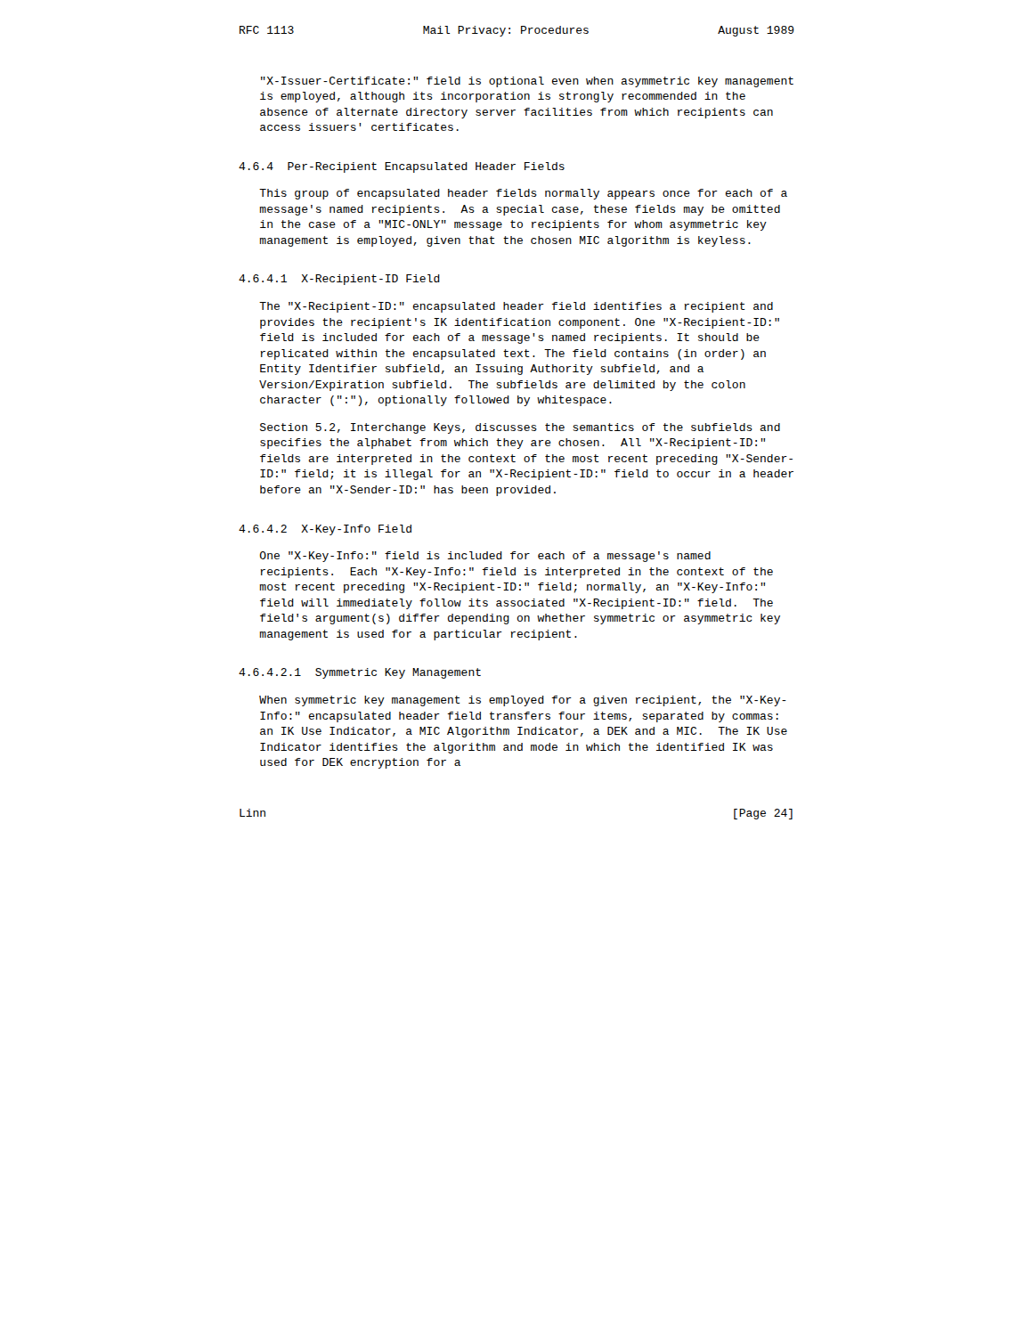RFC 1113 Mail Privacy: Procedures August 1989
"X-Issuer-Certificate:" field is optional even when asymmetric key management is employed, although its incorporation is strongly recommended in the absence of alternate directory server facilities from which recipients can access issuers' certificates.
4.6.4 Per-Recipient Encapsulated Header Fields
This group of encapsulated header fields normally appears once for each of a message's named recipients. As a special case, these fields may be omitted in the case of a "MIC-ONLY" message to recipients for whom asymmetric key management is employed, given that the chosen MIC algorithm is keyless.
4.6.4.1 X-Recipient-ID Field
The "X-Recipient-ID:" encapsulated header field identifies a recipient and provides the recipient's IK identification component. One "X-Recipient-ID:" field is included for each of a message's named recipients. It should be replicated within the encapsulated text. The field contains (in order) an Entity Identifier subfield, an Issuing Authority subfield, and a Version/Expiration subfield. The subfields are delimited by the colon character (":"), optionally followed by whitespace.
Section 5.2, Interchange Keys, discusses the semantics of the subfields and specifies the alphabet from which they are chosen. All "X-Recipient-ID:" fields are interpreted in the context of the most recent preceding "X-Sender-ID:" field; it is illegal for an "X-Recipient-ID:" field to occur in a header before an "X-Sender-ID:" has been provided.
4.6.4.2 X-Key-Info Field
One "X-Key-Info:" field is included for each of a message's named recipients. Each "X-Key-Info:" field is interpreted in the context of the most recent preceding "X-Recipient-ID:" field; normally, an "X-Key-Info:" field will immediately follow its associated "X-Recipient-ID:" field. The field's argument(s) differ depending on whether symmetric or asymmetric key management is used for a particular recipient.
4.6.4.2.1 Symmetric Key Management
When symmetric key management is employed for a given recipient, the "X-Key-Info:" encapsulated header field transfers four items, separated by commas: an IK Use Indicator, a MIC Algorithm Indicator, a DEK and a MIC. The IK Use Indicator identifies the algorithm and mode in which the identified IK was used for DEK encryption for a
Linn [Page 24]